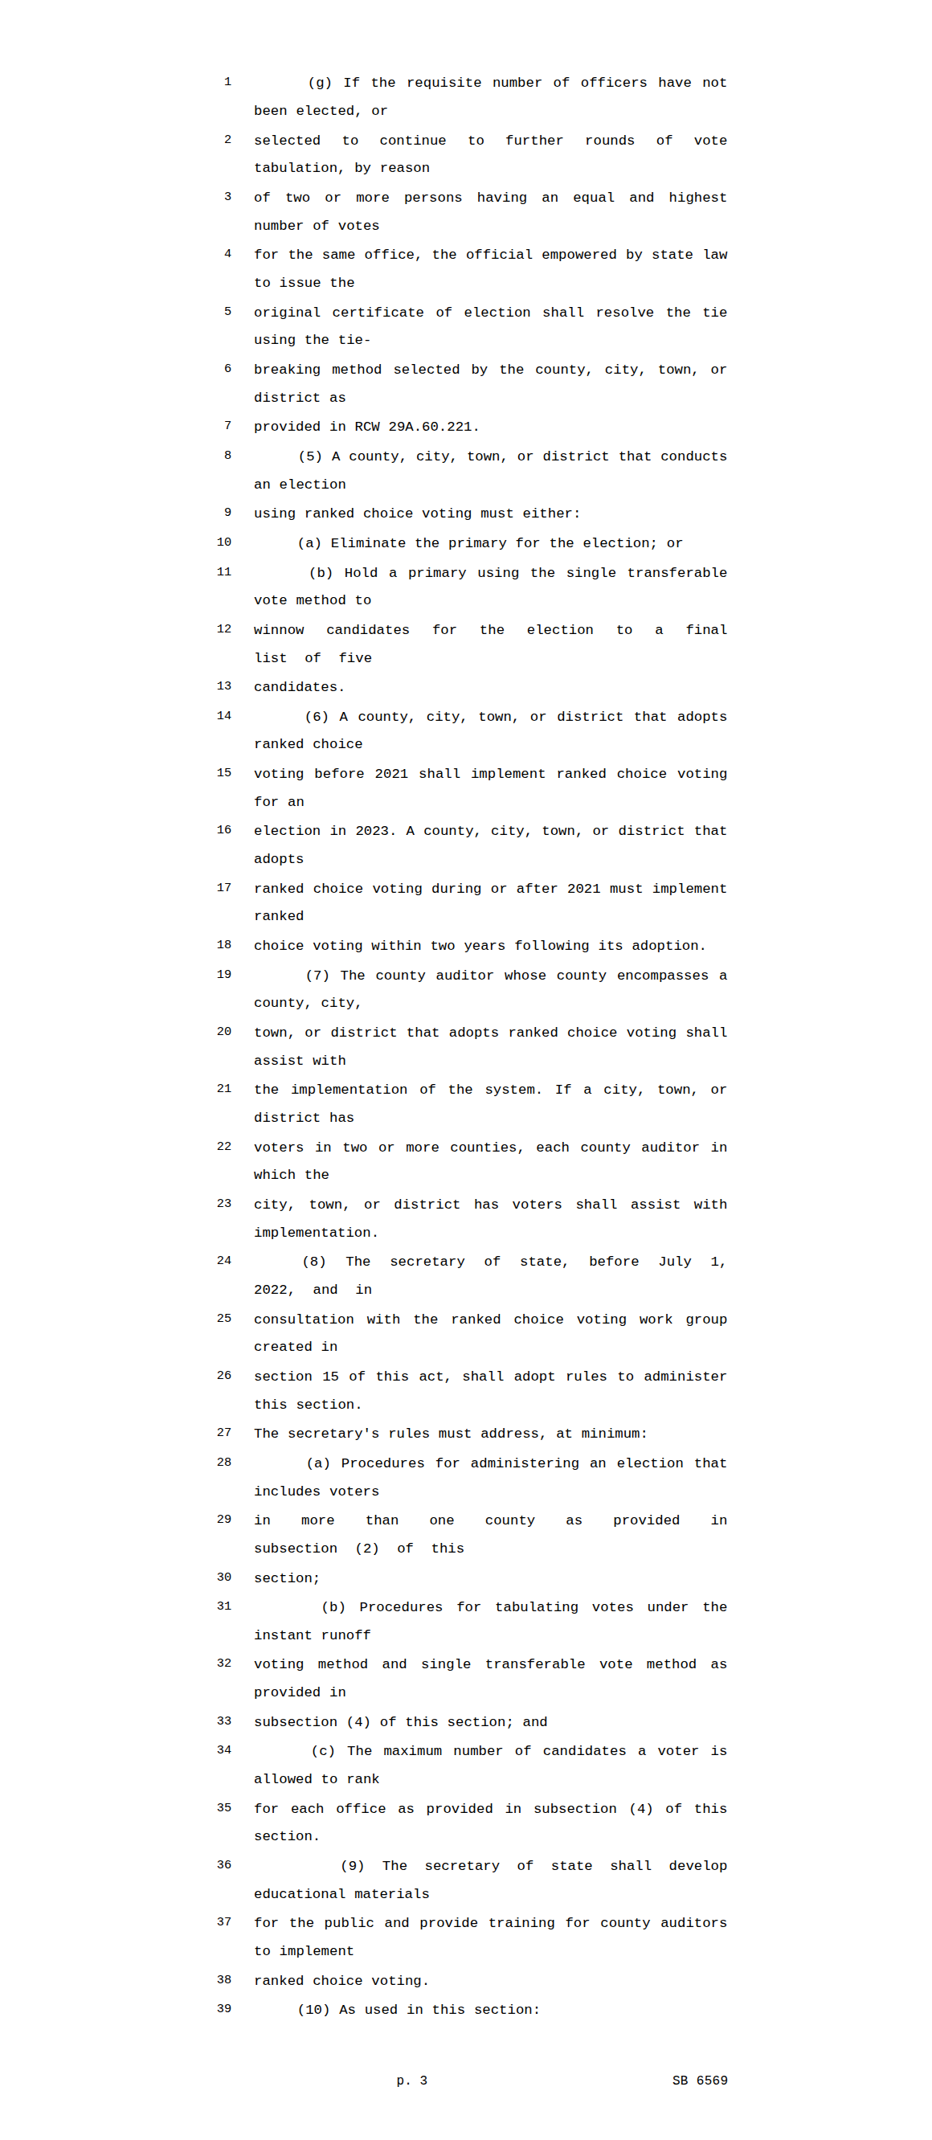| 1 | (g) If the requisite number of officers have not been elected, or |
| 2 | selected to continue to further rounds of vote tabulation, by reason |
| 3 | of two or more persons having an equal and highest number of votes |
| 4 | for the same office, the official empowered by state law to issue the |
| 5 | original certificate of election shall resolve the tie using the tie- |
| 6 | breaking method selected by the county, city, town, or district as |
| 7 | provided in RCW 29A.60.221. |
| 8 | (5) A county, city, town, or district that conducts an election |
| 9 | using ranked choice voting must either: |
| 10 | (a) Eliminate the primary for the election; or |
| 11 | (b) Hold a primary using the single transferable vote method to |
| 12 | winnow candidates for the election to a final list of five |
| 13 | candidates. |
| 14 | (6) A county, city, town, or district that adopts ranked choice |
| 15 | voting before 2021 shall implement ranked choice voting for an |
| 16 | election in 2023. A county, city, town, or district that adopts |
| 17 | ranked choice voting during or after 2021 must implement ranked |
| 18 | choice voting within two years following its adoption. |
| 19 | (7) The county auditor whose county encompasses a county, city, |
| 20 | town, or district that adopts ranked choice voting shall assist with |
| 21 | the implementation of the system. If a city, town, or district has |
| 22 | voters in two or more counties, each county auditor in which the |
| 23 | city, town, or district has voters shall assist with implementation. |
| 24 | (8) The secretary of state, before July 1, 2022, and in |
| 25 | consultation with the ranked choice voting work group created in |
| 26 | section 15 of this act, shall adopt rules to administer this section. |
| 27 | The secretary's rules must address, at minimum: |
| 28 | (a) Procedures for administering an election that includes voters |
| 29 | in more than one county as provided in subsection (2) of this |
| 30 | section; |
| 31 | (b) Procedures for tabulating votes under the instant runoff |
| 32 | voting method and single transferable vote method as provided in |
| 33 | subsection (4) of this section; and |
| 34 | (c) The maximum number of candidates a voter is allowed to rank |
| 35 | for each office as provided in subsection (4) of this section. |
| 36 | (9) The secretary of state shall develop educational materials |
| 37 | for the public and provide training for county auditors to implement |
| 38 | ranked choice voting. |
| 39 | (10) As used in this section: |
p. 3 SB 6569